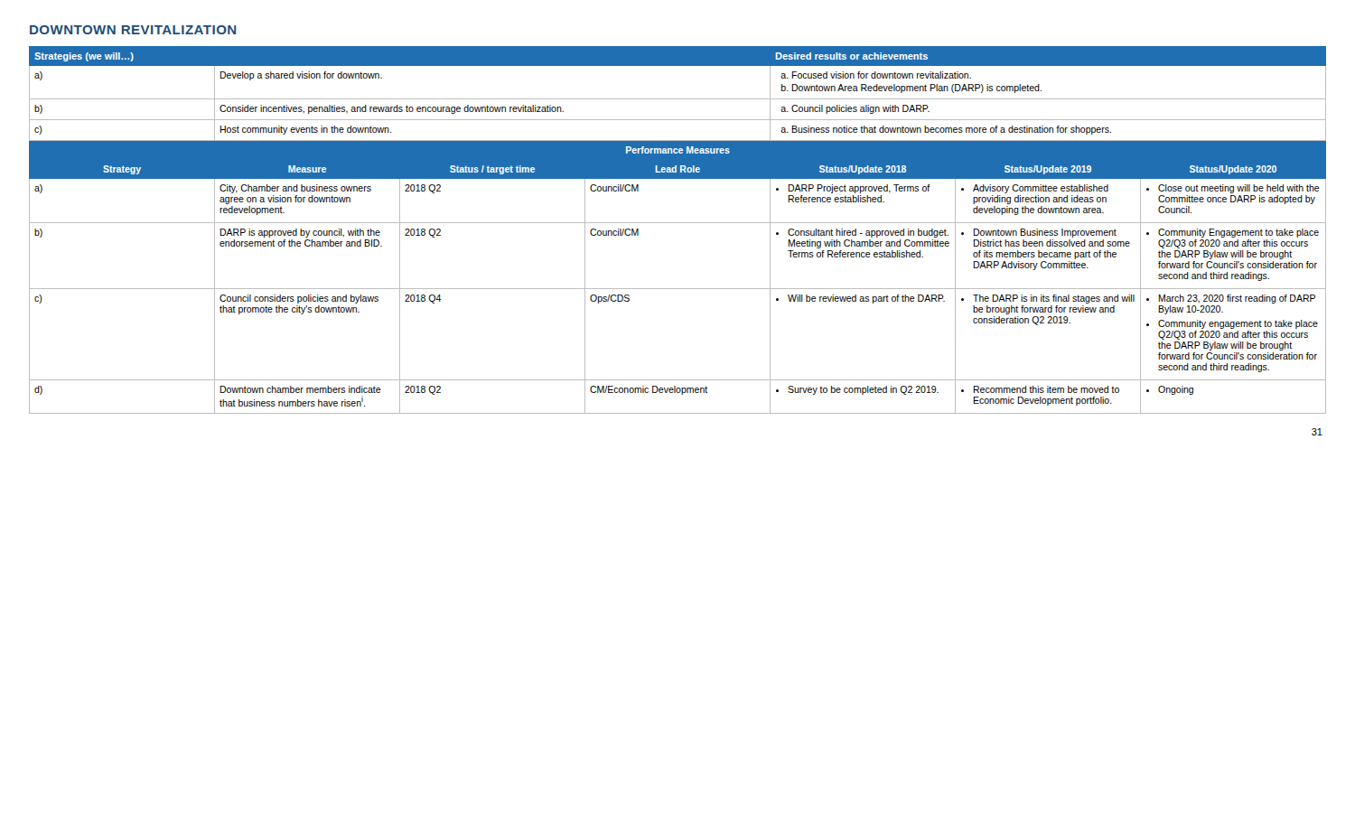DOWNTOWN REVITALIZATION
| Strategies (we will…) | Desired results or achievements |
| a) | Develop a shared vision for downtown. | Focused vision for downtown revitalization. Downtown Area Redevelopment Plan (DARP) is completed. |
| b) | Consider incentives, penalties, and rewards to encourage downtown revitalization. | Council policies align with DARP. |
| c) | Host community events in the downtown. | Business notice that downtown becomes more of a destination for shoppers. |
| Performance Measures |
| Strategy | Measure | Status / target time | Lead Role | Status/Update 2018 | Status/Update 2019 | Status/Update 2020 |
| a) | City, Chamber and business owners agree on a vision for downtown redevelopment. | 2018 Q2 | Council/CM | DARP Project approved, Terms of Reference established. | Advisory Committee established providing direction and ideas on developing the downtown area. | Close out meeting will be held with the Committee once DARP is adopted by Council. |
| b) | DARP is approved by council, with the endorsement of the Chamber and BID. | 2018 Q2 | Council/CM | Consultant hired - approved in budget. Meeting with Chamber and Committee Terms of Reference established. | Downtown Business Improvement District has been dissolved and some of its members became part of the DARP Advisory Committee. | Community Engagement to take place Q2/Q3 of 2020 and after this occurs the DARP Bylaw will be brought forward for Council's consideration for second and third readings. |
| c) | Council considers policies and bylaws that promote the city's downtown. | 2018 Q4 | Ops/CDS | Will be reviewed as part of the DARP. | The DARP is in its final stages and will be brought forward for review and consideration Q2 2019. | March 23, 2020 first reading of DARP Bylaw 10-2020. Community engagement to take place Q2/Q3 of 2020 and after this occurs the DARP Bylaw will be brought forward for Council's consideration for second and third readings. |
| d) | Downtown chamber members indicate that business numbers have risen i . | 2018 Q2 | CM/Economic Development | Survey to be completed in Q2 2019. | Recommend this item be moved to Economic Development portfolio. | Ongoing |
31